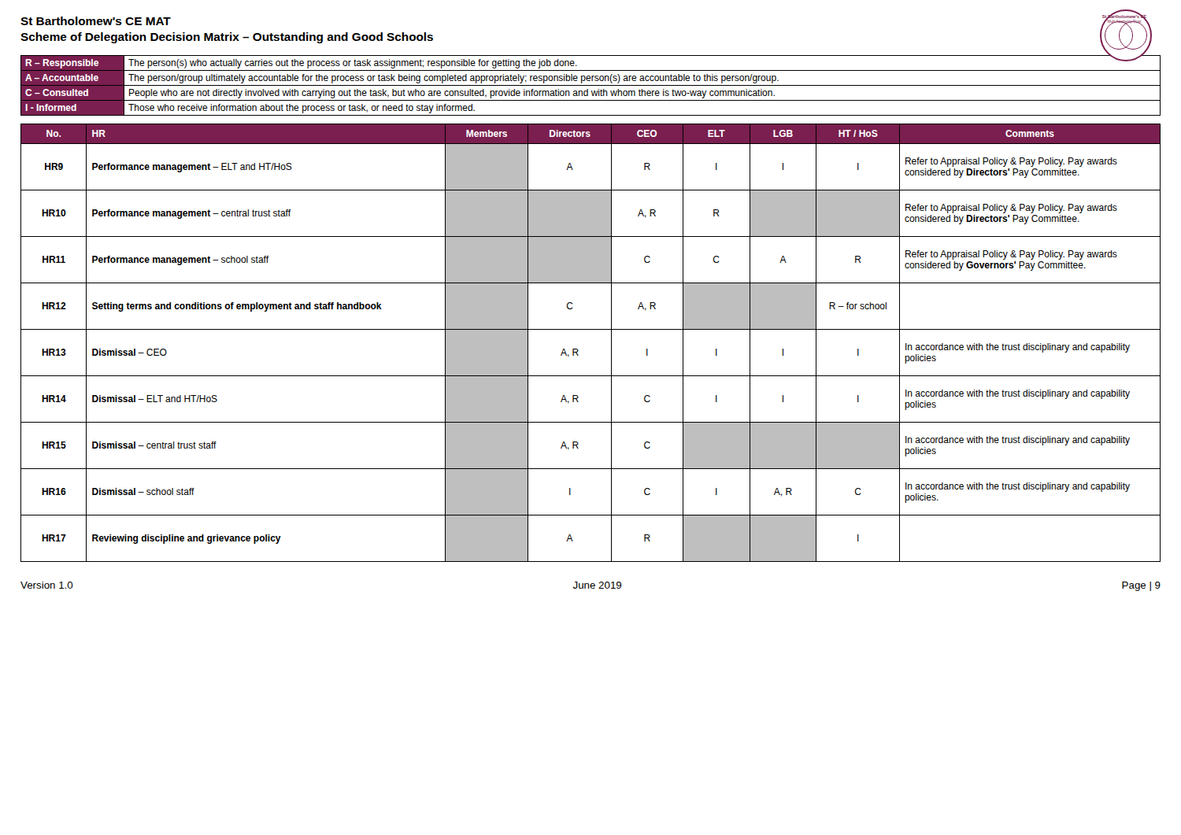St Bartholomew's CE MAT
Scheme of Delegation Decision Matrix – Outstanding and Good Schools
St Bartholomew's CE
Multi Academy Trust
| R – Responsible | The person(s) who actually carries out the process or task assignment; responsible for getting the job done. |
| A – Accountable | The person/group ultimately accountable for the process or task being completed appropriately; responsible person(s) are accountable to this person/group. |
| C – Consulted | People who are not directly involved with carrying out the task, but who are consulted, provide information and with whom there is two-way communication. |
| I - Informed | Those who receive information about the process or task, or need to stay informed. |
| No. | HR | Members | Directors | CEO | ELT | LGB | HT / HoS | Comments |
| --- | --- | --- | --- | --- | --- | --- | --- | --- |
| HR9 | Performance management – ELT and HT/HoS | | A | R | I | I | I | Refer to Appraisal Policy & Pay Policy. Pay awards considered by Directors' Pay Committee. |
| HR10 | Performance management – central trust staff | | | A, R | R | | | Refer to Appraisal Policy & Pay Policy. Pay awards considered by Directors' Pay Committee. |
| HR11 | Performance management – school staff | | | C | C | A | R | Refer to Appraisal Policy & Pay Policy. Pay awards considered by Governors' Pay Committee. |
| HR12 | Setting terms and conditions of employment and staff handbook | | C | A, R | | | R – for school | |
| HR13 | Dismissal – CEO | | A, R | I | I | I | I | In accordance with the trust disciplinary and capability policies |
| HR14 | Dismissal – ELT and HT/HoS | | A, R | C | I | I | I | In accordance with the trust disciplinary and capability policies |
| HR15 | Dismissal – central trust staff | | A, R | C | | | | In accordance with the trust disciplinary and capability policies |
| HR16 | Dismissal – school staff | | I | C | I | A, R | C | In accordance with the trust disciplinary and capability policies. |
| HR17 | Reviewing discipline and grievance policy | | A | R | | | I | |
Version 1.0
June 2019
Page | 9